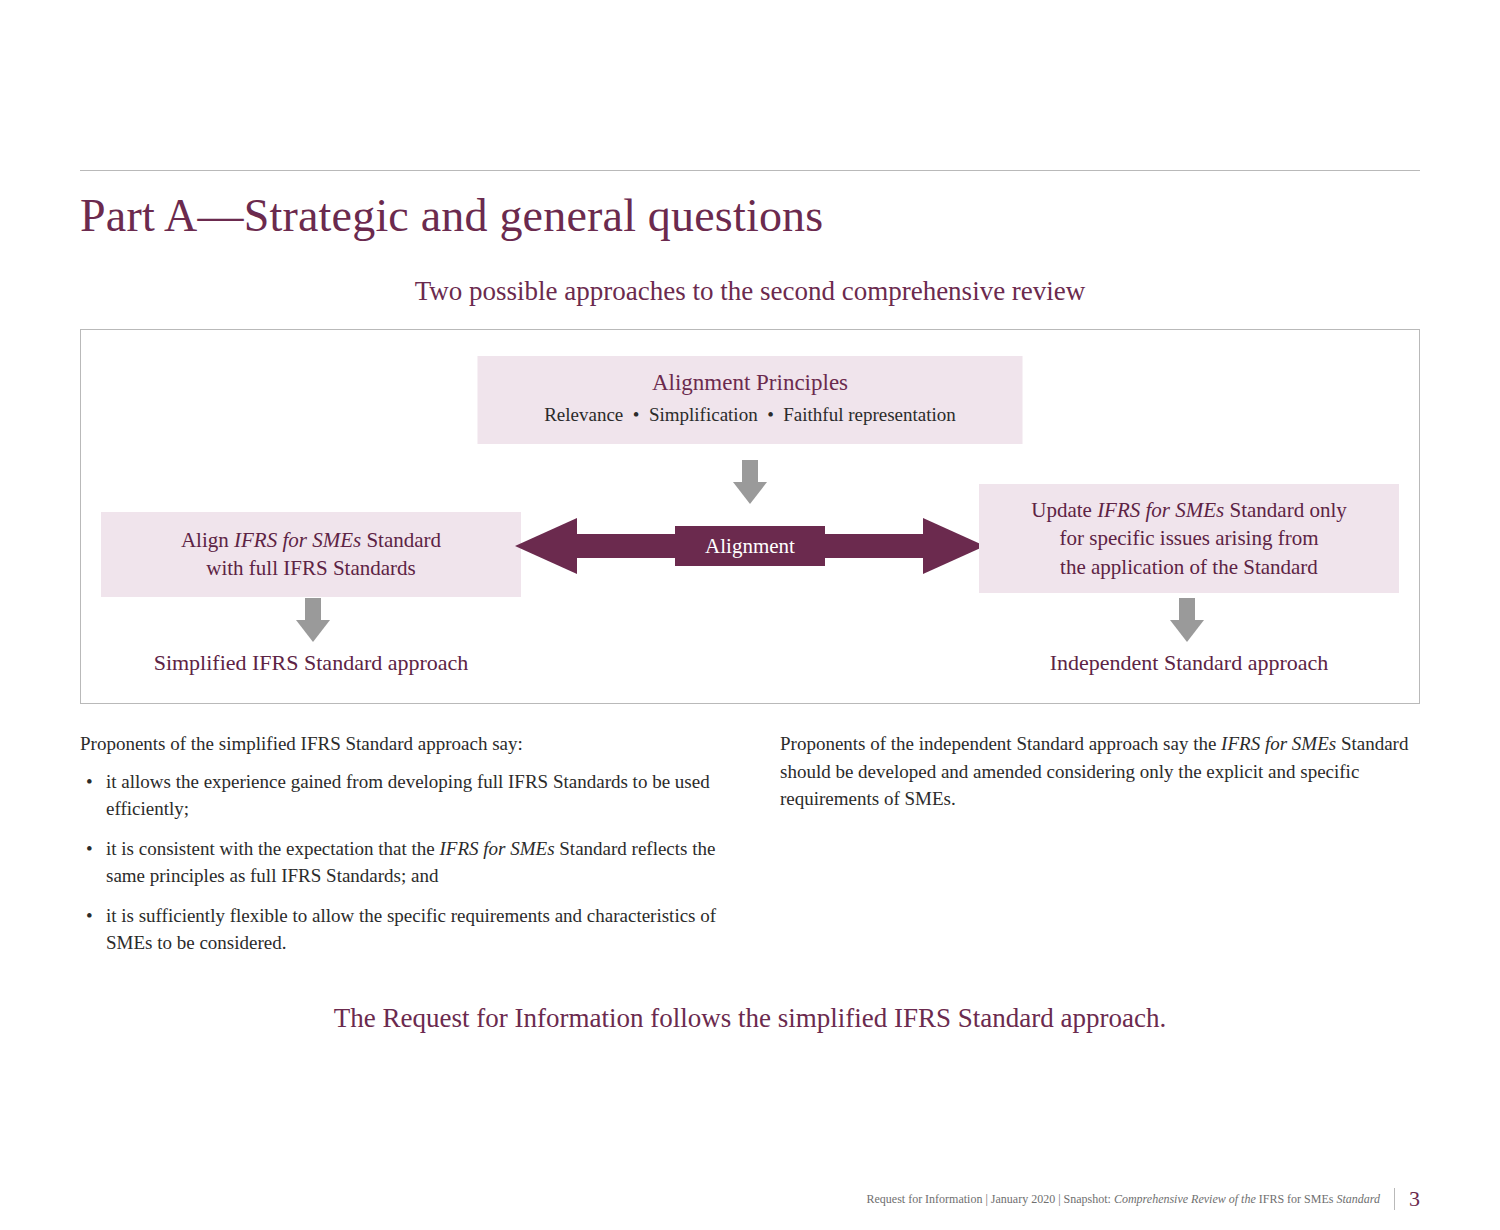Part A—Strategic and general questions
Two possible approaches to the second comprehensive review
Alignment Principles
Relevance • Simplification • Faithful representation
Align IFRS for SMEs Standard
with full IFRS Standards
Alignment
Update IFRS for SMEs Standard only
for specific issues arising from
the application of the Standard
Simplified IFRS Standard approach
Independent Standard approach
Proponents of the simplified IFRS Standard approach say:
it allows the experience gained from developing full IFRS Standards to be used efficiently;
it is consistent with the expectation that the IFRS for SMEs Standard reflects the same principles as full IFRS Standards; and
it is sufficiently flexible to allow the specific requirements and characteristics of SMEs to be considered.
Proponents of the independent Standard approach say the IFRS for SMEs Standard should be developed and amended considering only the explicit and specific requirements of SMEs.
The Request for Information follows the simplified IFRS Standard approach.
Request for Information | January 2020 | Snapshot: Comprehensive Review of the IFRS for SMEs Standard 3